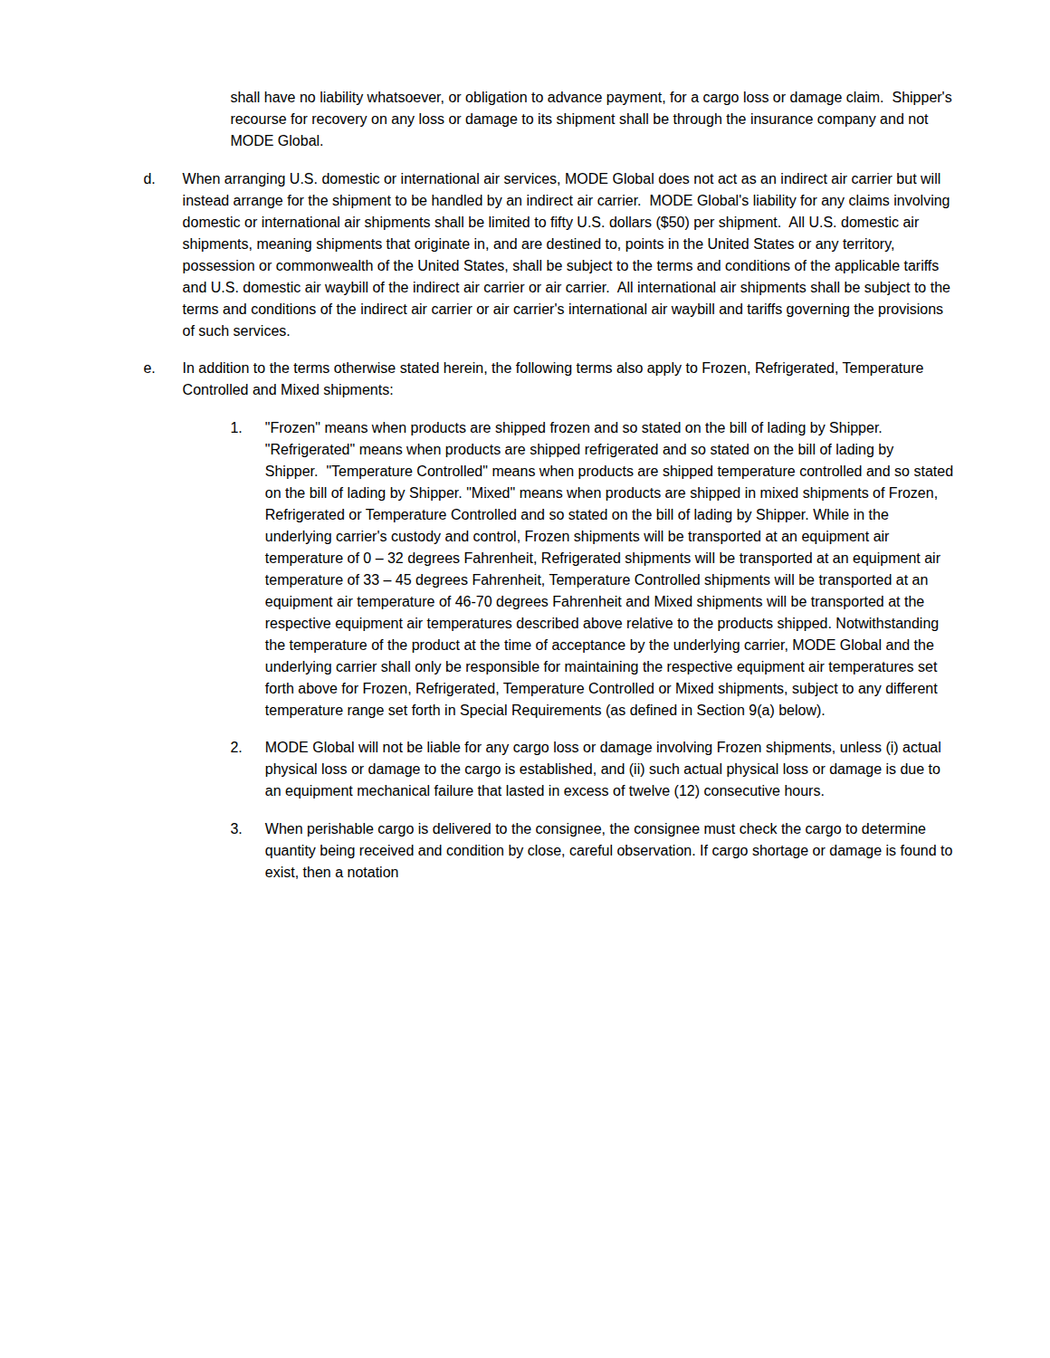shall have no liability whatsoever, or obligation to advance payment, for a cargo loss or damage claim. Shipper's recourse for recovery on any loss or damage to its shipment shall be through the insurance company and not MODE Global.
d.
When arranging U.S. domestic or international air services, MODE Global does not act as an indirect air carrier but will instead arrange for the shipment to be handled by an indirect air carrier. MODE Global's liability for any claims involving domestic or international air shipments shall be limited to fifty U.S. dollars ($50) per shipment. All U.S. domestic air shipments, meaning shipments that originate in, and are destined to, points in the United States or any territory, possession or commonwealth of the United States, shall be subject to the terms and conditions of the applicable tariffs and U.S. domestic air waybill of the indirect air carrier or air carrier. All international air shipments shall be subject to the terms and conditions of the indirect air carrier or air carrier's international air waybill and tariffs governing the provisions of such services.
e.
In addition to the terms otherwise stated herein, the following terms also apply to Frozen, Refrigerated, Temperature Controlled and Mixed shipments:
1.
"Frozen" means when products are shipped frozen and so stated on the bill of lading by Shipper. "Refrigerated" means when products are shipped refrigerated and so stated on the bill of lading by Shipper. "Temperature Controlled" means when products are shipped temperature controlled and so stated on the bill of lading by Shipper. "Mixed" means when products are shipped in mixed shipments of Frozen, Refrigerated or Temperature Controlled and so stated on the bill of lading by Shipper. While in the underlying carrier's custody and control, Frozen shipments will be transported at an equipment air temperature of 0 – 32 degrees Fahrenheit, Refrigerated shipments will be transported at an equipment air temperature of 33 – 45 degrees Fahrenheit, Temperature Controlled shipments will be transported at an equipment air temperature of 46-70 degrees Fahrenheit and Mixed shipments will be transported at the respective equipment air temperatures described above relative to the products shipped. Notwithstanding the temperature of the product at the time of acceptance by the underlying carrier, MODE Global and the underlying carrier shall only be responsible for maintaining the respective equipment air temperatures set forth above for Frozen, Refrigerated, Temperature Controlled or Mixed shipments, subject to any different temperature range set forth in Special Requirements (as defined in Section 9(a) below).
2.
MODE Global will not be liable for any cargo loss or damage involving Frozen shipments, unless (i) actual physical loss or damage to the cargo is established, and (ii) such actual physical loss or damage is due to an equipment mechanical failure that lasted in excess of twelve (12) consecutive hours.
3.
When perishable cargo is delivered to the consignee, the consignee must check the cargo to determine quantity being received and condition by close, careful observation. If cargo shortage or damage is found to exist, then a notation